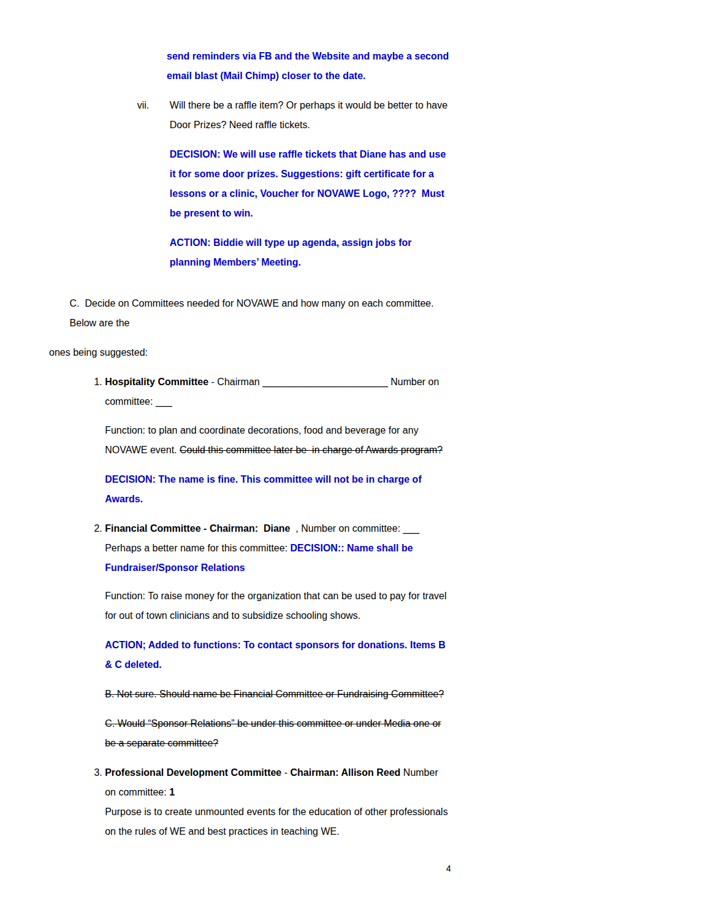send reminders via FB and the Website and maybe a second email blast (Mail Chimp) closer to the date.
vii.
Will there be a raffle item? Or perhaps it would be better to have Door Prizes? Need raffle tickets.
DECISION: We will use raffle tickets that Diane has and use it for some door prizes. Suggestions: gift certificate for a lessons or a clinic, Voucher for NOVAWE Logo, ???? Must be present to win.
ACTION: Biddie will type up agenda, assign jobs for planning Members’ Meeting.
C. Decide on Committees needed for NOVAWE and how many on each committee. Below are the
ones being suggested:
Hospitality Committee - Chairman _______________________ Number on committee: ___
Function: to plan and coordinate decorations, food and beverage for any NOVAWE event. Could this committee later be in charge of Awards program?
DECISION: The name is fine. This committee will not be in charge of Awards.
Financial Committee - Chairman: Diane , Number on committee: ___ Perhaps a better name for this committee: DECISION:: Name shall be Fundraiser/Sponsor Relations
Function: To raise money for the organization that can be used to pay for travel for out of town clinicians and to subsidize schooling shows.
ACTION; Added to functions: To contact sponsors for donations. Items B & C deleted.
B. Not sure. Should name be Financial Committee or Fundraising Committee?
C. Would “Sponsor Relations” be under this committee or under Media one or be a separate committee?
Professional Development Committee - Chairman: Allison Reed Number on committee: 1
Purpose is to create unmounted events for the education of other professionals on the rules of WE and best practices in teaching WE.
4